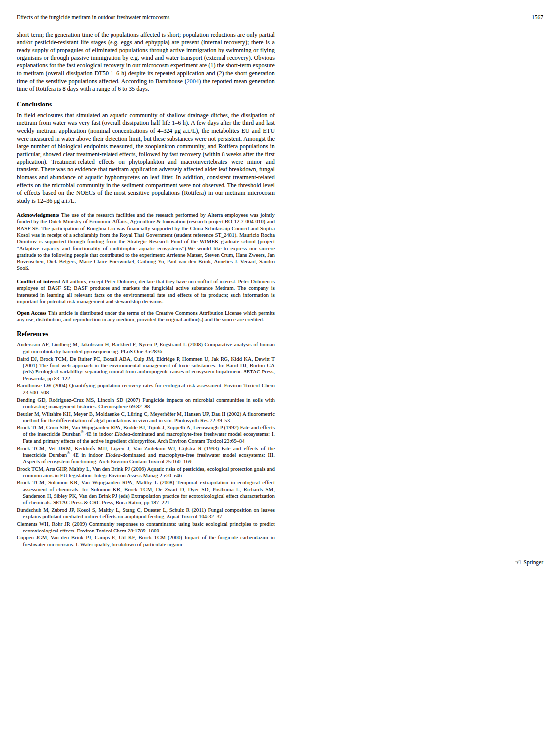Effects of the fungicide metiram in outdoor freshwater microcosms
1567
short-term; the generation time of the populations affected is short; population reductions are only partial and/or pesticide-resistant life stages (e.g. eggs and ephyppia) are present (internal recovery); there is a ready supply of propagules of eliminated populations through active immigration by swimming or flying organisms or through passive immigration by e.g. wind and water transport (external recovery). Obvious explanations for the fast ecological recovery in our microcosm experiment are (1) the short-term exposure to metiram (overall dissipation DT50 1–6 h) despite its repeated application and (2) the short generation time of the sensitive populations affected. According to Barnthouse (2004) the reported mean generation time of Rotifera is 8 days with a range of 6 to 35 days.
Conclusions
In field enclosures that simulated an aquatic community of shallow drainage ditches, the dissipation of metiram from water was very fast (overall dissipation half-life 1–6 h). A few days after the third and last weekly metiram application (nominal concentrations of 4–324 μg a.i./L), the metabolites EU and ETU were measured in water above their detection limit, but these substances were not persistent. Amongst the large number of biological endpoints measured, the zooplankton community, and Rotifera populations in particular, showed clear treatment-related effects, followed by fast recovery (within 8 weeks after the first application). Treatment-related effects on phytoplankton and macroinvertebrates were minor and transient. There was no evidence that metiram application adversely affected alder leaf breakdown, fungal biomass and abundance of aquatic hyphomycetes on leaf litter. In addition, consistent treatment-related effects on the microbial community in the sediment compartment were not observed. The threshold level of effects based on the NOECs of the most sensitive populations (Rotifera) in our metiram microcosm study is 12–36 μg a.i./L.
Acknowledgments The use of the research facilities and the research performed by Alterra employees was jointly funded by the Dutch Ministry of Economic Affairs, Agriculture & Innovation (research project BO-12.7-004-010) and BASF SE. The participation of Ronghua Lin was financially supported by the China Scholarship Council and Sujitra Kosol was in receipt of a scholarship from the Royal Thai Government (student reference ST_2481). Mauricio Rocha Dimitrov is supported through funding from the Strategic Research Fund of the WIMEK graduate school (project “Adaptive capacity and functionality of multitrophic aquatic ecosystems”).We would like to express our sincere gratitude to the following people that contributed to the experiment: Arrienne Matser, Steven Crum, Hans Zweers, Jan Bovenschen, Dick Belgers, Marie-Claire Boerwinkel, Caihong Yu, Paul van den Brink, Annelies J. Veraart, Sandro Sooß.
Conflict of interest All authors, except Peter Dohmen, declare that they have no conflict of interest. Peter Dohmen is employee of BASF SE; BASF produces and markets the fungicidal active substance Metiram. The company is interested in learning all relevant facts on the environmental fate and effects of its products; such information is important for potential risk management and stewardship decisions.
Open Access This article is distributed under the terms of the Creative Commons Attribution License which permits any use, distribution, and reproduction in any medium, provided the original author(s) and the source are credited.
References
Andersson AF, Lindberg M, Jakobsson H, Backhed F, Nyren P, Engstrand L (2008) Comparative analysis of human gut microbiota by barcoded pyrosequencing. PLoS One 3:e2836
Baird DJ, Brock TCM, De Ruiter PC, Boxall ABA, Culp JM, Eldridge P, Hommen U, Jak RG, Kidd KA, Dewitt T (2001) The food web approach in the environmental management of toxic substances. In: Baird DJ, Burton GA (eds) Ecological variability: separating natural from anthropogenic causes of ecosystem impairment. SETAC Press, Pensacola, pp 83–122
Barnthouse LW (2004) Quantifying population recovery rates for ecological risk assessment. Environ Toxicol Chem 23:500–508
Bending GD, Rodríguez-Cruz MS, Lincoln SD (2007) Fungicide impacts on microbial communities in soils with contrasting management histories. Chemosphere 69:82–88
Beutler M, Wiltshire KH, Meyer B, Moldaenke C, Lüring C, Meyerhöfer M, Hansen UP, Dau H (2002) A fluorometric method for the differentiation of algal populations in vivo and in situ. Photosynth Res 72:39–53
Brock TCM, Crum SJH, Van Wijngaarden RPA, Budde BJ, Tijink J, Zuppelli A, Leeuwangh P (1992) Fate and effects of the insecticide Dursban® 4E in indoor Elodea-dominated and macrophyte-free freshwater model ecosystems: I. Fate and primary effects of the active ingredient chlorpyrifos. Arch Environ Contam Toxicol 23:69–84
Brock TCM, Vet JJRM, Kerkhofs MJJ, Lijzen J, Van Zuilekom WJ, Gijlstra R (1993) Fate and effects of the insecticide Dursban® 4E in indoor Elodea-dominated and macrophyte-free freshwater model ecosystems: III. Aspects of ecosystem functioning. Arch Environ Contam Toxicol 25:160–169
Brock TCM, Arts GHP, Maltby L, Van den Brink PJ (2006) Aquatic risks of pesticides, ecological protection goals and common aims in EU legislation. Integr Environ Assess Manag 2:e20–e46
Brock TCM, Solomon KR, Van Wijngaarden RPA, Maltby L (2008) Temporal extrapolation in ecological effect assessment of chemicals. In: Solomon KR, Brock TCM, De Zwart D, Dyer SD, Posthuma L, Richards SM, Sanderson H, Sibley PK, Van den Brink PJ (eds) Extrapolation practice for ecotoxicological effect characterization of chemicals. SETAC Press & CRC Press, Boca Raton, pp 187–221
Bundschuh M, Zubrod JP, Kosol S, Maltby L, Stang C, Duester L, Schulz R (2011) Fungal composition on leaves explains pollutant-mediated indirect effects on amphipod feeding. Aquat Toxicol 104:32–37
Clements WH, Rohr JR (2009) Community responses to contaminants: using basic ecological principles to predict ecotoxicological effects. Environ Toxicol Chem 28:1789–1800
Cuppen JGM, Van den Brink PJ, Camps E, Uil KF, Brock TCM (2000) Impact of the fungicide carbendazim in freshwater microcosms. I. Water quality, breakdown of particulate organic
☞Springer